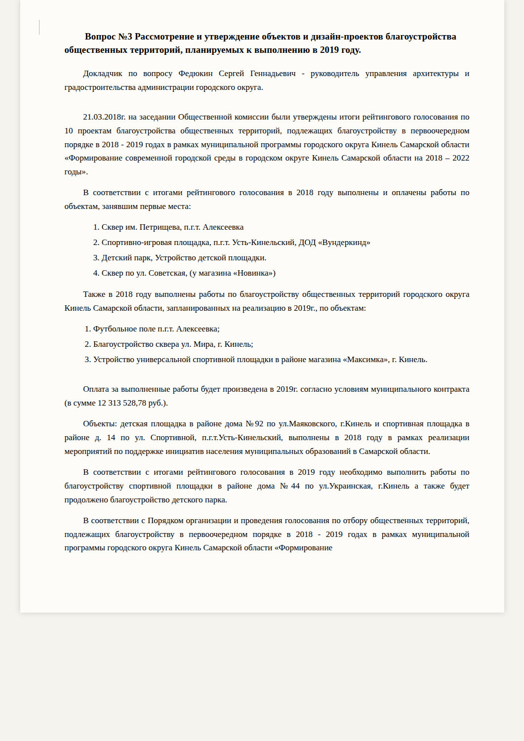Вопрос №3 Рассмотрение и утверждение объектов и дизайн-проектов благоустройства общественных территорий, планируемых к выполнению в 2019 году.
Докладчик по вопросу Федюкин Сергей Геннадьевич - руководитель управления архитектуры и градостроительства администрации городского округа.
21.03.2018г. на заседании Общественной комиссии были утверждены итоги рейтингового голосования по 10 проектам благоустройства общественных территорий, подлежащих благоустройству в первоочередном порядке в 2018 - 2019 годах в рамках муниципальной программы городского округа Кинель Самарской области «Формирование современной городской среды в городском округе Кинель Самарской области на 2018 – 2022 годы».
В соответствии с итогами рейтингового голосования в 2018 году выполнены и оплачены работы по объектам, занявшим первые места:
1. Сквер им. Петрищева, п.г.т. Алексеевка
2. Спортивно-игровая площадка, п.г.т. Усть-Кинельский, ДОД «Вундеркинд»
3. Детский парк, Устройство детской площадки.
4. Сквер по ул. Советская, (у магазина «Новинка»)
Также в 2018 году выполнены работы по благоустройству общественных территорий городского округа Кинель Самарской области, запланированных на реализацию в 2019г., по объектам:
Футбольное поле п.г.т. Алексеевка;
Благоустройство сквера ул. Мира, г. Кинель;
Устройство универсальной спортивной площадки в районе магазина «Максимка», г. Кинель.
Оплата за выполненные работы будет произведена в 2019г. согласно условиям муниципального контракта (в сумме 12 313 528,78 руб.).
Объекты: детская площадка в районе дома №92 по ул.Маяковского, г.Кинель и спортивная площадка в районе д. 14 по ул. Спортивной, п.г.т.Усть-Кинельский, выполнены в 2018 году в рамках реализации мероприятий по поддержке инициатив населения муниципальных образований в Самарской области.
В соответствии с итогами рейтингового голосования в 2019 году необходимо выполнить работы по благоустройству спортивной площадки в районе дома №44 по ул.Украинская, г.Кинель а также будет продолжено благоустройство детского парка.
В соответствии с Порядком организации и проведения голосования по отбору общественных территорий, подлежащих благоустройству в первоочередном порядке в 2018 - 2019 годах в рамках муниципальной программы городского округа Кинель Самарской области «Формирование